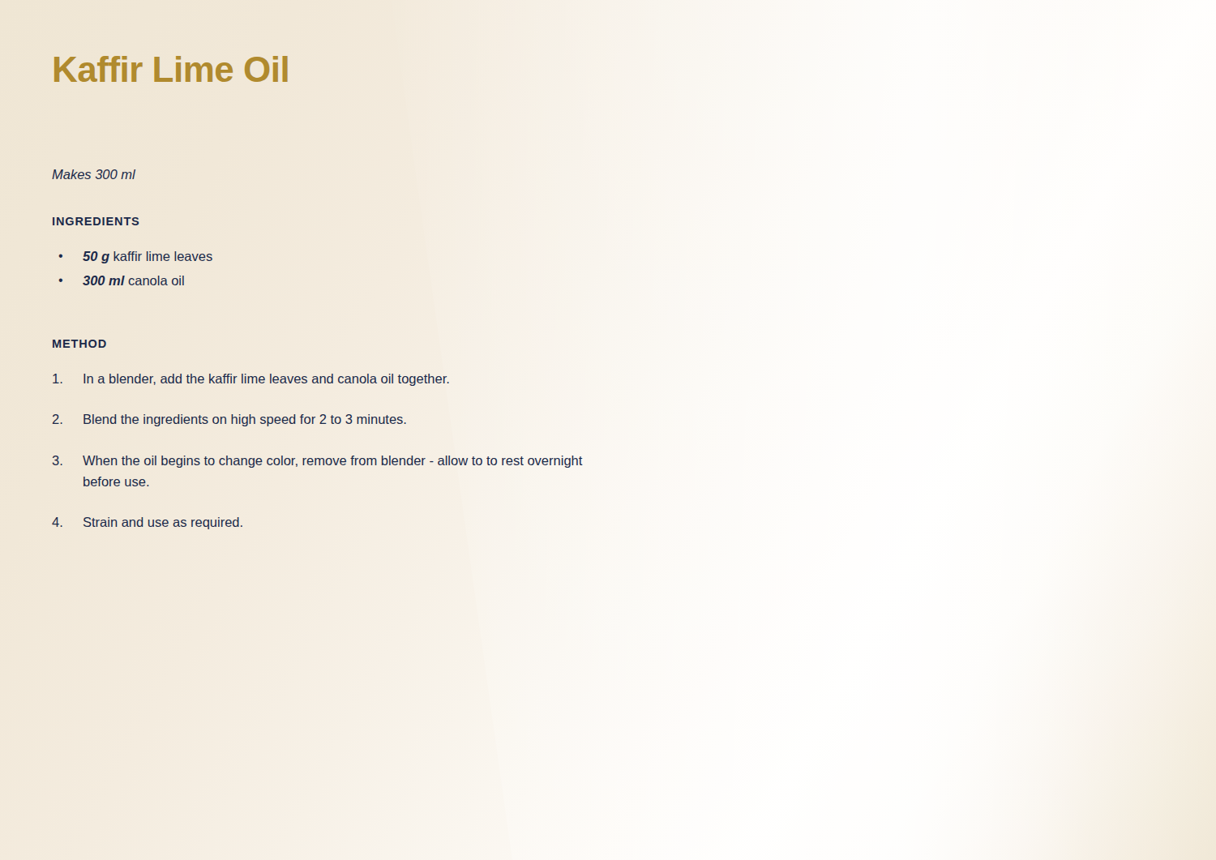Kaffir Lime Oil
Makes 300 ml
Ingredients
50 g kaffir lime leaves
300 ml canola oil
Method
In a blender, add the kaffir lime leaves and canola oil together.
Blend the ingredients on high speed for 2 to 3 minutes.
When the oil begins to change color, remove from blender - allow to to rest overnight before use.
Strain and use as required.